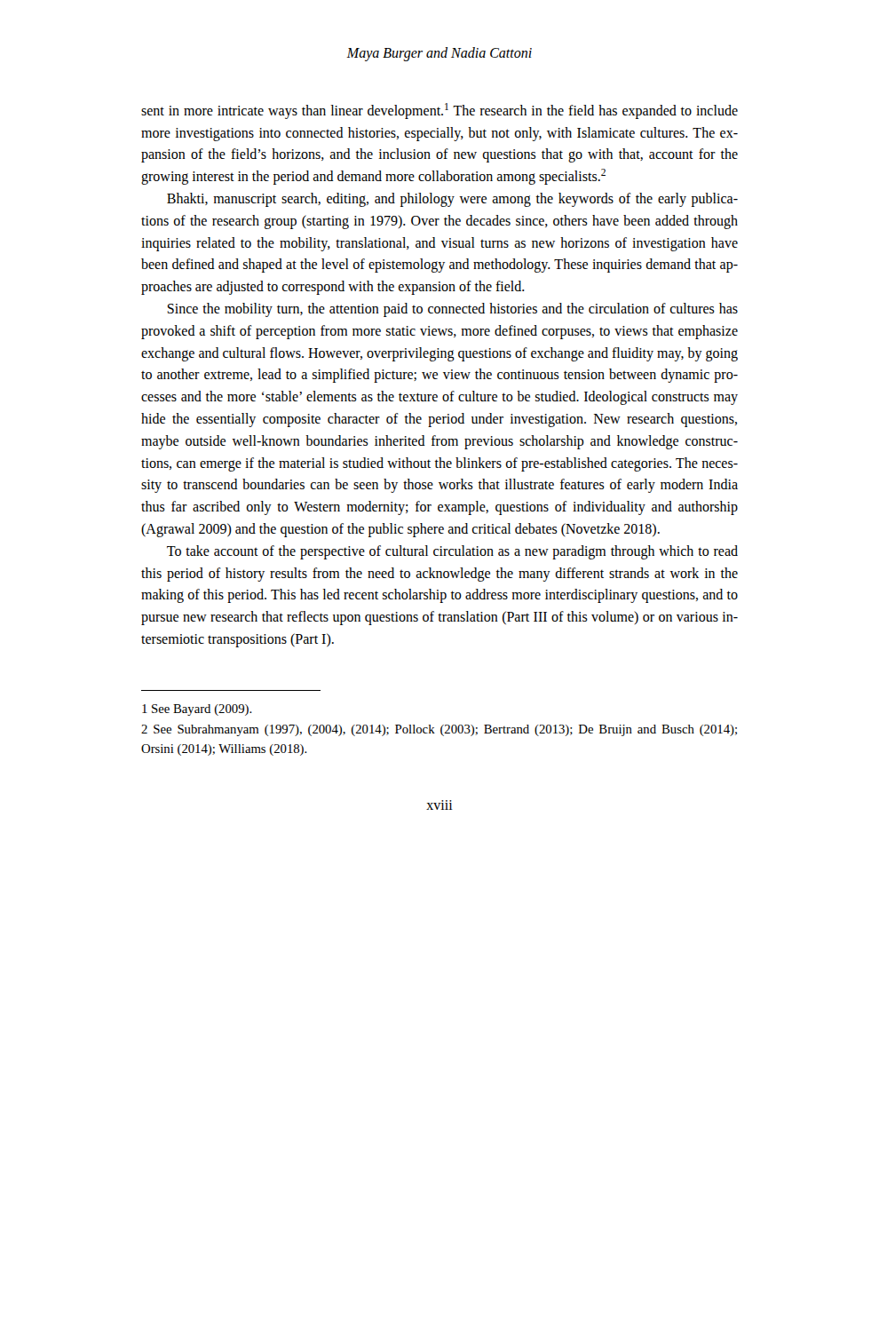Maya Burger and Nadia Cattoni
sent in more intricate ways than linear development.1 The research in the field has expanded to include more investigations into connected histories, especially, but not only, with Islamicate cultures. The expansion of the field’s horizons, and the inclusion of new questions that go with that, account for the growing interest in the period and demand more collaboration among specialists.2
Bhakti, manuscript search, editing, and philology were among the keywords of the early publications of the research group (starting in 1979). Over the decades since, others have been added through inquiries related to the mobility, translational, and visual turns as new horizons of investigation have been defined and shaped at the level of epistemology and methodology. These inquiries demand that approaches are adjusted to correspond with the expansion of the field.
Since the mobility turn, the attention paid to connected histories and the circulation of cultures has provoked a shift of perception from more static views, more defined corpuses, to views that emphasize exchange and cultural flows. However, overprivileging questions of exchange and fluidity may, by going to another extreme, lead to a simplified picture; we view the continuous tension between dynamic processes and the more ‘stable’ elements as the texture of culture to be studied. Ideological constructs may hide the essentially composite character of the period under investigation. New research questions, maybe outside well-known boundaries inherited from previous scholarship and knowledge constructions, can emerge if the material is studied without the blinkers of pre-established categories. The necessity to transcend boundaries can be seen by those works that illustrate features of early modern India thus far ascribed only to Western modernity; for example, questions of individuality and authorship (Agrawal 2009) and the question of the public sphere and critical debates (Novetzke 2018).
To take account of the perspective of cultural circulation as a new paradigm through which to read this period of history results from the need to acknowledge the many different strands at work in the making of this period. This has led recent scholarship to address more interdisciplinary questions, and to pursue new research that reflects upon questions of translation (Part III of this volume) or on various intersemiotic transpositions (Part I).
1 See Bayard (2009).
2 See Subrahmanyam (1997), (2004), (2014); Pollock (2003); Bertrand (2013); De Bruijn and Busch (2014); Orsini (2014); Williams (2018).
xviii